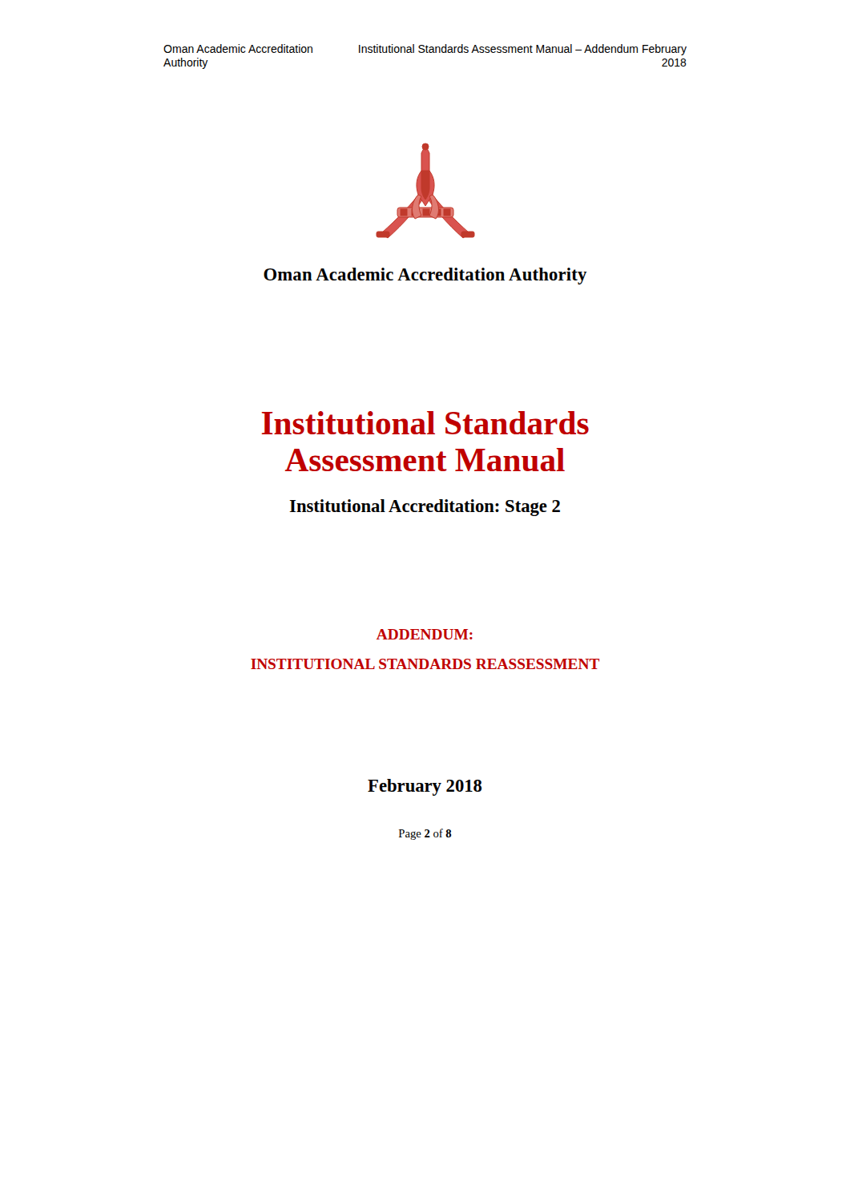Oman Academic Accreditation Authority
Institutional Standards Assessment Manual – Addendum February 2018
Oman Academic Accreditation Authority
Institutional Standards
Assessment Manual
Institutional Accreditation: Stage 2
ADDENDUM:
INSTITUTIONAL STANDARDS REASSESSMENT
February 2018
Page 2 of 8